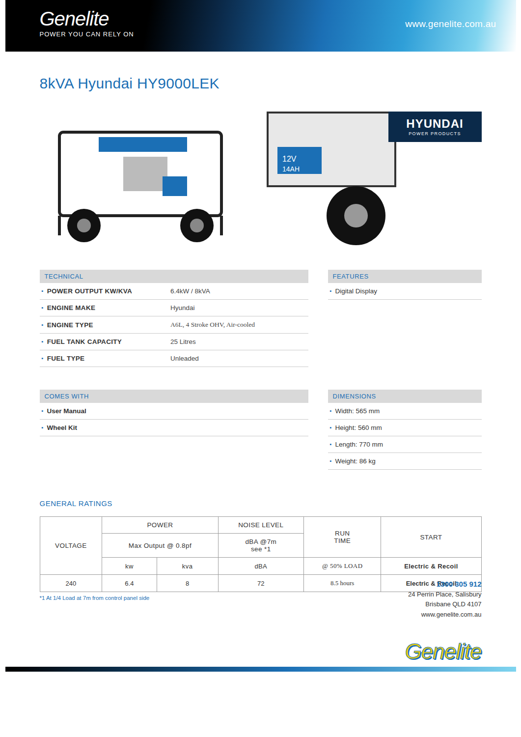Genelite
POWER YOU CAN RELY ON
www.genelite.com.au
8kVA Hyundai HY9000LEK
HYUNDAI
POWER PRODUCTS
TECHNICAL
| POWER OUTPUT KW/KVA | 6.4kW / 8kVA |
| ENGINE MAKE | Hyundai |
| ENGINE TYPE | A6L, 4 Stroke OHV, Air-cooled |
| FUEL TANK CAPACITY | 25 Litres |
| FUEL TYPE | Unleaded |
FEATURES
Digital Display
COMES WITH
User Manual
Wheel Kit
DIMENSIONS
Width: 565 mm
Height: 560 mm
Length: 770 mm
Weight: 86 kg
GENERAL RATINGS
| VOLTAGE | POWER | NOISE LEVEL | RUN TIME | START |
| --- | --- | --- | --- | --- |
| Max Output @ 0.8pf | dBA @7m see *1 |
| kw | kva | dBA | @ 50% LOAD | Electric & Recoil |
| 240 | 6.4 | 8 | 72 | 8.5 hours | Electric & Recoil |
*1 At 1/4 Load at 7m from control panel side
1300 305 912
24 Perrin Place, Salisbury
Brisbane QLD 4107
www.genelite.com.au
Genelite